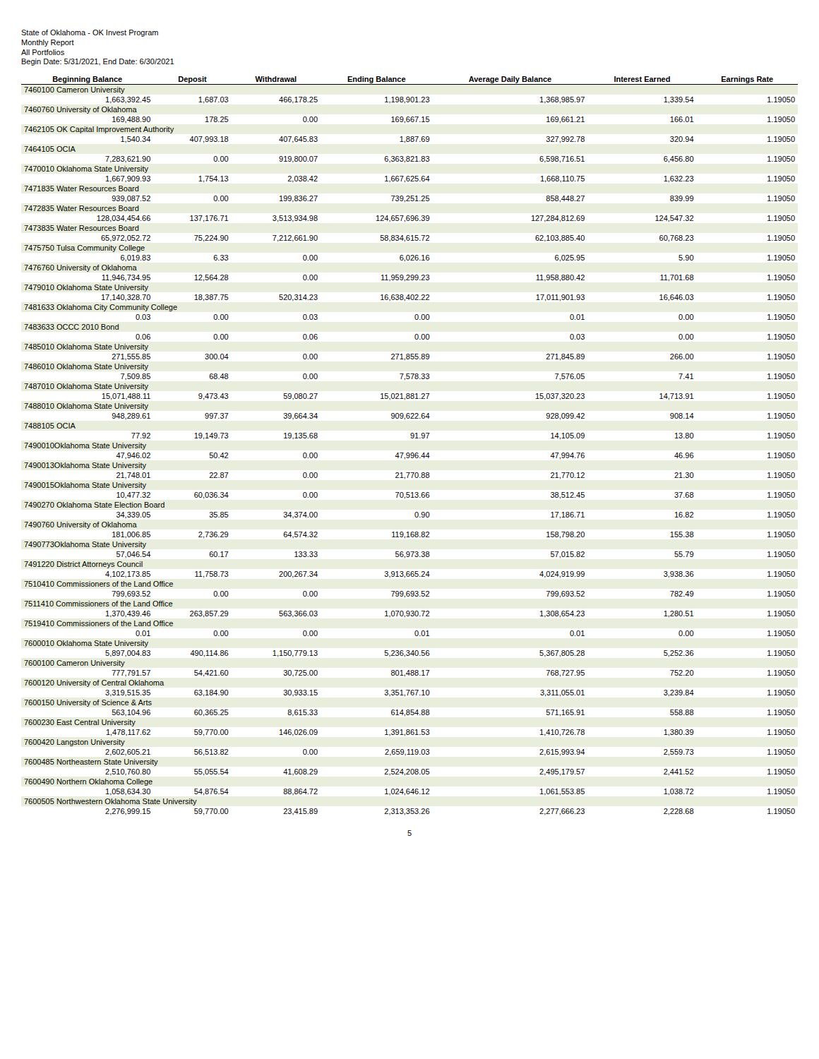State of Oklahoma - OK Invest Program
Monthly Report
All Portfolios
Begin Date: 5/31/2021, End Date: 6/30/2021
| Beginning Balance | Deposit | Withdrawal | Ending Balance | Average Daily Balance | Interest Earned | Earnings Rate |
| --- | --- | --- | --- | --- | --- | --- |
| 7460100 Cameron University |
| 1,663,392.45 | 1,687.03 | 466,178.25 | 1,198,901.23 | 1,368,985.97 | 1,339.54 | 1.19050 |
| 7460760 University of Oklahoma |
| 169,488.90 | 178.25 | 0.00 | 169,667.15 | 169,661.21 | 166.01 | 1.19050 |
| 7462105 OK Capital Improvement Authority |
| 1,540.34 | 407,993.18 | 407,645.83 | 1,887.69 | 327,992.78 | 320.94 | 1.19050 |
| 7464105 OCIA |
| 7,283,621.90 | 0.00 | 919,800.07 | 6,363,821.83 | 6,598,716.51 | 6,456.80 | 1.19050 |
| 7470010 Oklahoma State University |
| 1,667,909.93 | 1,754.13 | 2,038.42 | 1,667,625.64 | 1,668,110.75 | 1,632.23 | 1.19050 |
| 7471835 Water Resources Board |
| 939,087.52 | 0.00 | 199,836.27 | 739,251.25 | 858,448.27 | 839.99 | 1.19050 |
| 7472835 Water Resources Board |
| 128,034,454.66 | 137,176.71 | 3,513,934.98 | 124,657,696.39 | 127,284,812.69 | 124,547.32 | 1.19050 |
| 7473835 Water Resources Board |
| 65,972,052.72 | 75,224.90 | 7,212,661.90 | 58,834,615.72 | 62,103,885.40 | 60,768.23 | 1.19050 |
| 7475750 Tulsa Community College |
| 6,019.83 | 6.33 | 0.00 | 6,026.16 | 6,025.95 | 5.90 | 1.19050 |
| 7476760 University of Oklahoma |
| 11,946,734.95 | 12,564.28 | 0.00 | 11,959,299.23 | 11,958,880.42 | 11,701.68 | 1.19050 |
| 7479010 Oklahoma State University |
| 17,140,328.70 | 18,387.75 | 520,314.23 | 16,638,402.22 | 17,011,901.93 | 16,646.03 | 1.19050 |
| 7481633 Oklahoma City Community College |
| 0.03 | 0.00 | 0.03 | 0.00 | 0.01 | 0.00 | 1.19050 |
| 7483633 OCCC 2010 Bond |
| 0.06 | 0.00 | 0.06 | 0.00 | 0.03 | 0.00 | 1.19050 |
| 7485010 Oklahoma State University |
| 271,555.85 | 300.04 | 0.00 | 271,855.89 | 271,845.89 | 266.00 | 1.19050 |
| 7486010 Oklahoma State University |
| 7,509.85 | 68.48 | 0.00 | 7,578.33 | 7,576.05 | 7.41 | 1.19050 |
| 7487010 Oklahoma State University |
| 15,071,488.11 | 9,473.43 | 59,080.27 | 15,021,881.27 | 15,037,320.23 | 14,713.91 | 1.19050 |
| 7488010 Oklahoma State University |
| 948,289.61 | 997.37 | 39,664.34 | 909,622.64 | 928,099.42 | 908.14 | 1.19050 |
| 7488105 OCIA |
| 77.92 | 19,149.73 | 19,135.68 | 91.97 | 14,105.09 | 13.80 | 1.19050 |
| 7490010Oklahoma State University |
| 47,946.02 | 50.42 | 0.00 | 47,996.44 | 47,994.76 | 46.96 | 1.19050 |
| 7490013Oklahoma State University |
| 21,748.01 | 22.87 | 0.00 | 21,770.88 | 21,770.12 | 21.30 | 1.19050 |
| 7490015Oklahoma State University |
| 10,477.32 | 60,036.34 | 0.00 | 70,513.66 | 38,512.45 | 37.68 | 1.19050 |
| 7490270 Oklahoma State Election Board |
| 34,339.05 | 35.85 | 34,374.00 | 0.90 | 17,186.71 | 16.82 | 1.19050 |
| 7490760 University of Oklahoma |
| 181,006.85 | 2,736.29 | 64,574.32 | 119,168.82 | 158,798.20 | 155.38 | 1.19050 |
| 7490773Oklahoma State University |
| 57,046.54 | 60.17 | 133.33 | 56,973.38 | 57,015.82 | 55.79 | 1.19050 |
| 7491220 District Attorneys Council |
| 4,102,173.85 | 11,758.73 | 200,267.34 | 3,913,665.24 | 4,024,919.99 | 3,938.36 | 1.19050 |
| 7510410 Commissioners of the Land Office |
| 799,693.52 | 0.00 | 0.00 | 799,693.52 | 799,693.52 | 782.49 | 1.19050 |
| 7511410 Commissioners of the Land Office |
| 1,370,439.46 | 263,857.29 | 563,366.03 | 1,070,930.72 | 1,308,654.23 | 1,280.51 | 1.19050 |
| 7519410 Commissioners of the Land Office |
| 0.01 | 0.00 | 0.00 | 0.01 | 0.01 | 0.00 | 1.19050 |
| 7600010 Oklahoma State University |
| 5,897,004.83 | 490,114.86 | 1,150,779.13 | 5,236,340.56 | 5,367,805.28 | 5,252.36 | 1.19050 |
| 7600100 Cameron University |
| 777,791.57 | 54,421.60 | 30,725.00 | 801,488.17 | 768,727.95 | 752.20 | 1.19050 |
| 7600120 University of Central Oklahoma |
| 3,319,515.35 | 63,184.90 | 30,933.15 | 3,351,767.10 | 3,311,055.01 | 3,239.84 | 1.19050 |
| 7600150 University of Science & Arts |
| 563,104.96 | 60,365.25 | 8,615.33 | 614,854.88 | 571,165.91 | 558.88 | 1.19050 |
| 7600230 East Central University |
| 1,478,117.62 | 59,770.00 | 146,026.09 | 1,391,861.53 | 1,410,726.78 | 1,380.39 | 1.19050 |
| 7600420 Langston University |
| 2,602,605.21 | 56,513.82 | 0.00 | 2,659,119.03 | 2,615,993.94 | 2,559.73 | 1.19050 |
| 7600485 Northeastern State University |
| 2,510,760.80 | 55,055.54 | 41,608.29 | 2,524,208.05 | 2,495,179.57 | 2,441.52 | 1.19050 |
| 7600490 Northern Oklahoma College |
| 1,058,634.30 | 54,876.54 | 88,864.72 | 1,024,646.12 | 1,061,553.85 | 1,038.72 | 1.19050 |
| 7600505 Northwestern Oklahoma State University |
| 2,276,999.15 | 59,770.00 | 23,415.89 | 2,313,353.26 | 2,277,666.23 | 2,228.68 | 1.19050 |
5